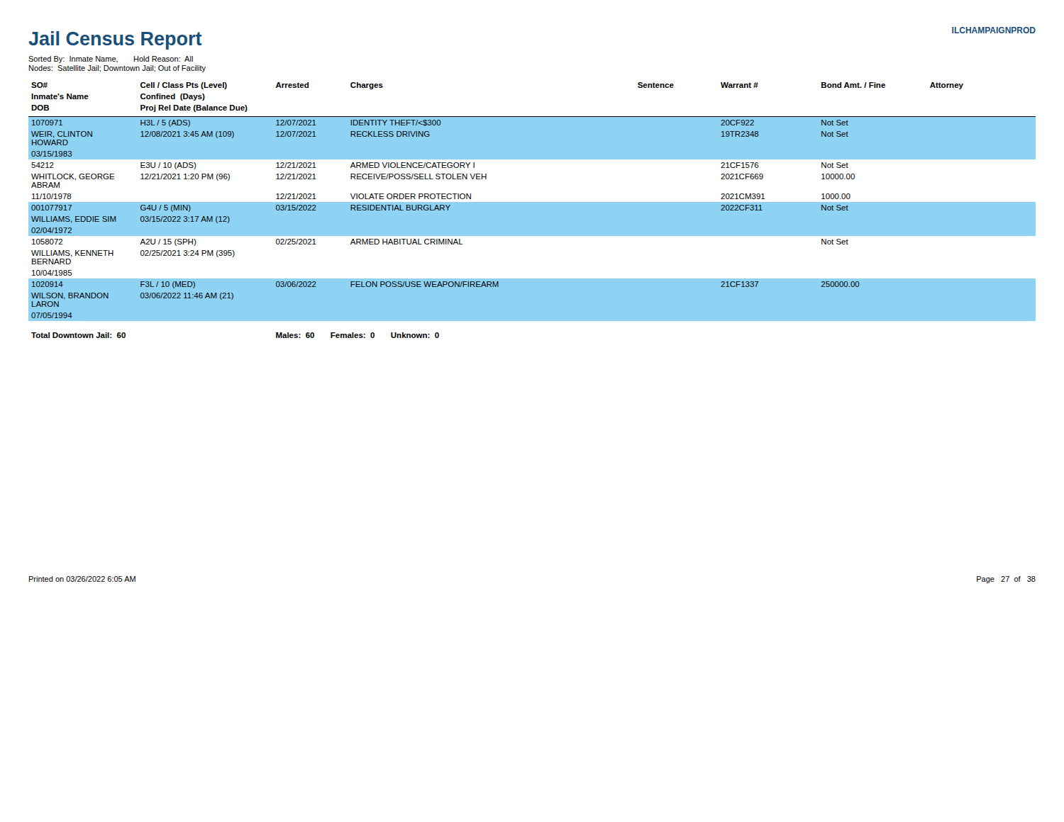ILCHAMPAIGNPROD
Jail Census Report
Sorted By: Inmate Name, Hold Reason: All
Nodes: Satellite Jail; Downtown Jail; Out of Facility
| SO# | Cell / Class Pts (Level) | Arrested | Charges | Sentence | Warrant # | Bond Amt. / Fine | Attorney |
| --- | --- | --- | --- | --- | --- | --- | --- |
| Inmate's Name | Confined (Days) | | | | | | |
| DOB | Proj Rel Date (Balance Due) | | | | | | |
| 1070971 | H3L / 5 (ADS) | 12/07/2021 | IDENTITY THEFT/<$300 | | 20CF922 | Not Set | |
| WEIR, CLINTON HOWARD | 12/08/2021 3:45 AM (109) | 12/07/2021 | RECKLESS DRIVING | | 19TR2348 | Not Set | |
| 03/15/1983 | | | | | | | |
| 54212 | E3U / 10 (ADS) | 12/21/2021 | ARMED VIOLENCE/CATEGORY I | | 21CF1576 | Not Set | |
| WHITLOCK, GEORGE ABRAM | 12/21/2021 1:20 PM (96) | 12/21/2021 | RECEIVE/POSS/SELL STOLEN VEH | | 2021CF669 | 10000.00 | |
| 11/10/1978 | | 12/21/2021 | VIOLATE ORDER PROTECTION | | 2021CM391 | 1000.00 | |
| 001077917 | G4U / 5 (MIN) | 03/15/2022 | RESIDENTIAL BURGLARY | | 2022CF311 | Not Set | |
| WILLIAMS, EDDIE SIM | 03/15/2022 3:17 AM (12) | | | | | | |
| 02/04/1972 | | | | | | | |
| 1058072 | A2U / 15 (SPH) | 02/25/2021 | ARMED HABITUAL CRIMINAL | | | Not Set | |
| WILLIAMS, KENNETH BERNARD | 02/25/2021 3:24 PM (395) | | | | | | |
| 10/04/1985 | | | | | | | |
| 1020914 | F3L / 10 (MED) | 03/06/2022 | FELON POSS/USE WEAPON/FIREARM | | 21CF1337 | 250000.00 | |
| WILSON, BRANDON LARON | 03/06/2022 11:46 AM (21) | | | | | | |
| 07/05/1994 | | | | | | | |
| Total Downtown Jail: 60 | Males: 60 Females: 0 Unknown: 0 | | | | |
Printed on 03/26/2022 6:05 AM
Page 27 of 38